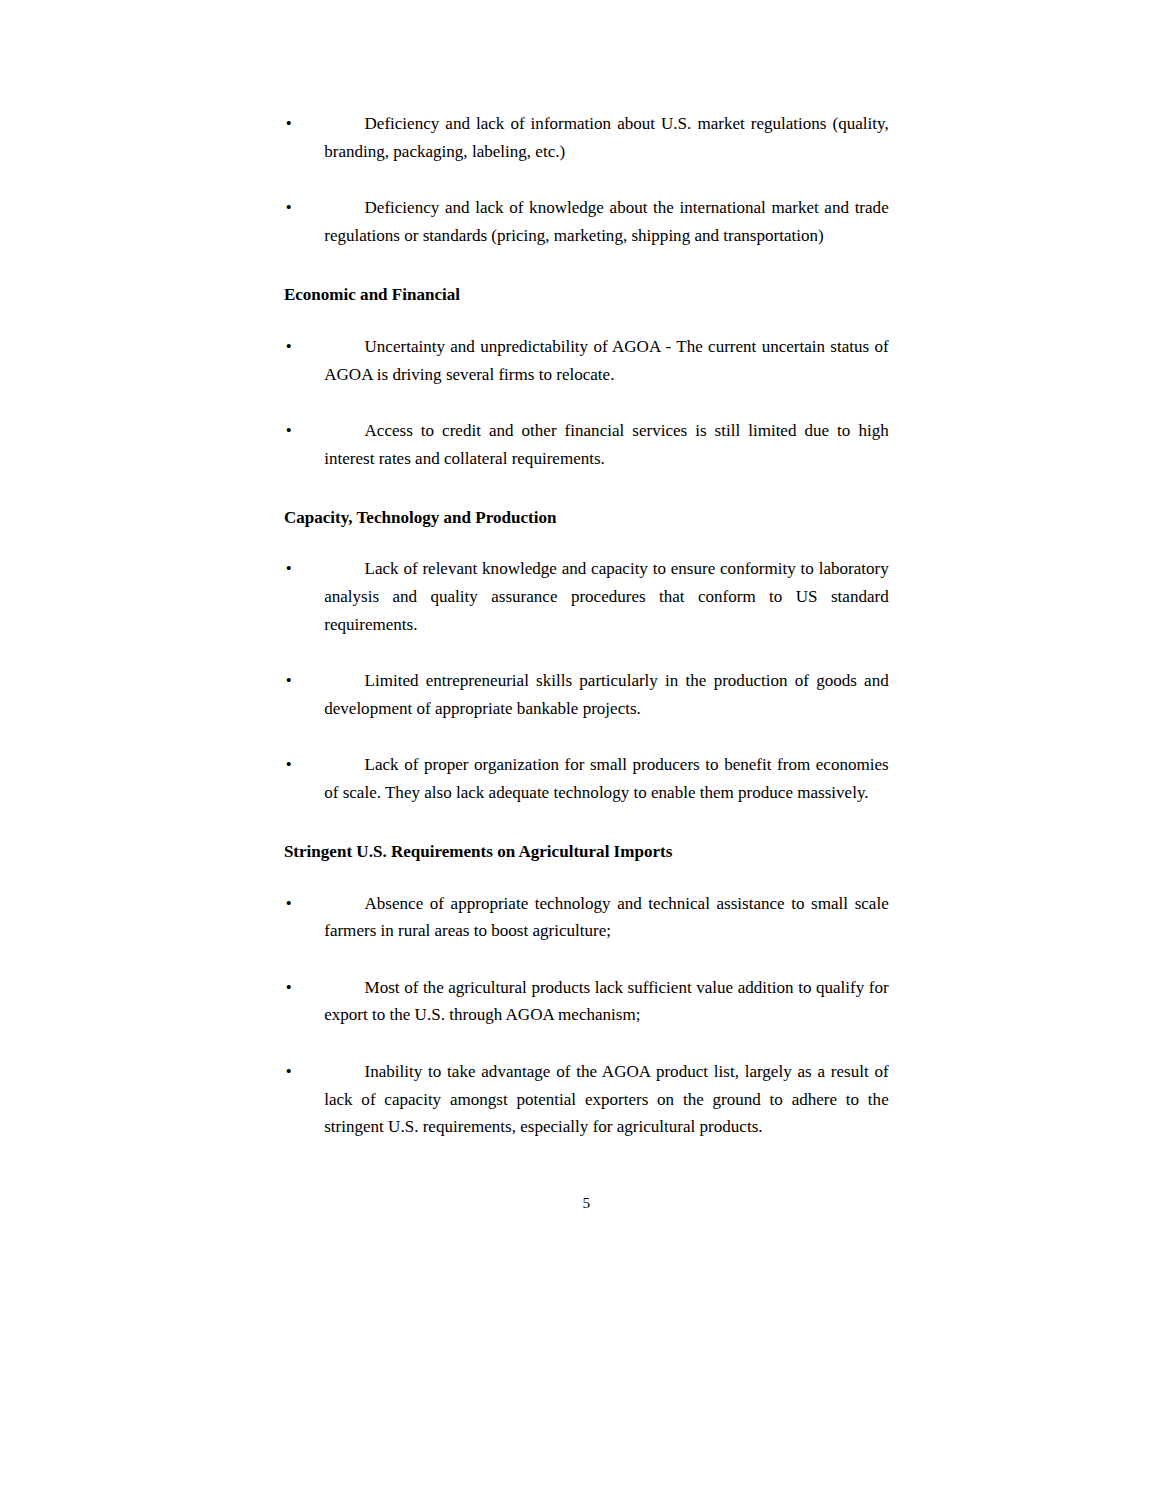Deficiency and lack of information about U.S. market regulations (quality, branding, packaging, labeling, etc.)
Deficiency and lack of knowledge about the international market and trade regulations or standards (pricing, marketing, shipping and transportation)
Economic and Financial
Uncertainty and unpredictability of AGOA - The current uncertain status of AGOA is driving several firms to relocate.
Access to credit and other financial services is still limited due to high interest rates and collateral requirements.
Capacity, Technology and Production
Lack of relevant knowledge and capacity to ensure conformity to laboratory analysis and quality assurance procedures that conform to US standard requirements.
Limited entrepreneurial skills particularly in the production of goods and development of appropriate bankable projects.
Lack of proper organization for small producers to benefit from economies of scale. They also lack adequate technology to enable them produce massively.
Stringent U.S. Requirements on Agricultural Imports
Absence of appropriate technology and technical assistance to small scale farmers in rural areas to boost agriculture;
Most of the agricultural products lack sufficient value addition to qualify for export to the U.S. through AGOA mechanism;
Inability to take advantage of the AGOA product list, largely as a result of lack of capacity amongst potential exporters on the ground to adhere to the stringent U.S. requirements, especially for agricultural products.
5